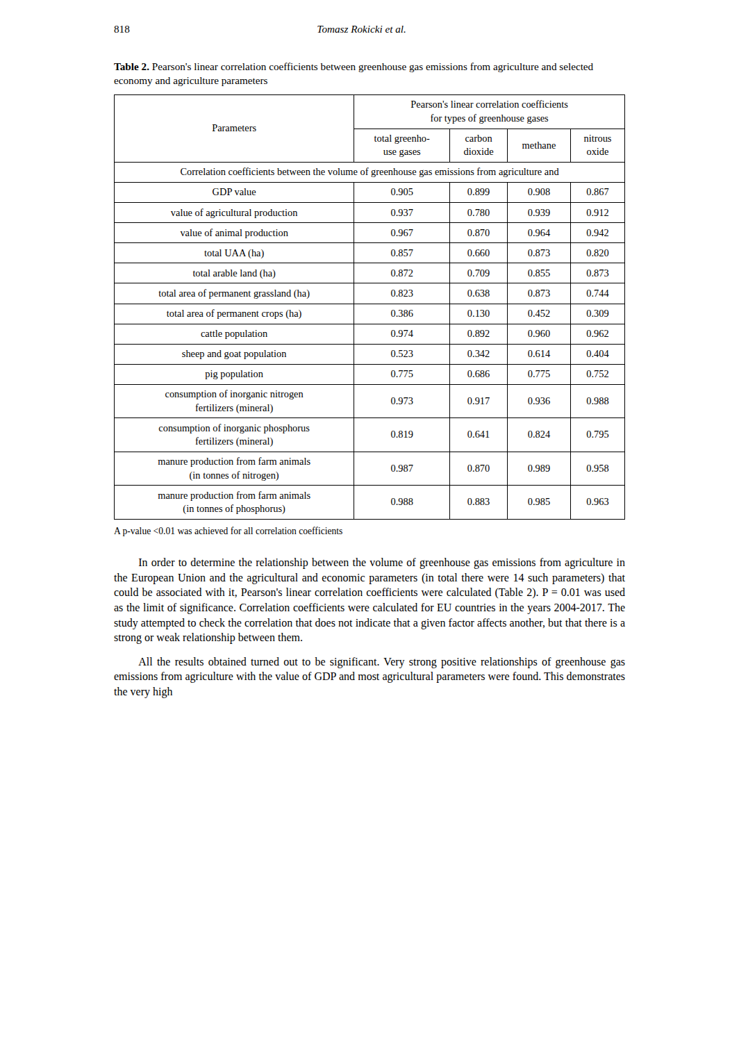818 Tomasz Rokicki et al.
Table 2. Pearson's linear correlation coefficients between greenhouse gas emissions from agriculture and selected economy and agriculture parameters
| Parameters | Pearson's linear correlation coefficients for types of greenhouse gases |
| --- | --- |
| total greenho- use gases | carbon dioxide | methane | nitrous oxide |
| Correlation coefficients between the volume of greenhouse gas emissions from agriculture and |
| GDP value | 0.905 | 0.899 | 0.908 | 0.867 |
| value of agricultural production | 0.937 | 0.780 | 0.939 | 0.912 |
| value of animal production | 0.967 | 0.870 | 0.964 | 0.942 |
| total UAA (ha) | 0.857 | 0.660 | 0.873 | 0.820 |
| total arable land (ha) | 0.872 | 0.709 | 0.855 | 0.873 |
| total area of permanent grassland (ha) | 0.823 | 0.638 | 0.873 | 0.744 |
| total area of permanent crops (ha) | 0.386 | 0.130 | 0.452 | 0.309 |
| cattle population | 0.974 | 0.892 | 0.960 | 0.962 |
| sheep and goat population | 0.523 | 0.342 | 0.614 | 0.404 |
| pig population | 0.775 | 0.686 | 0.775 | 0.752 |
| consumption of inorganic nitrogen fertilizers (mineral) | 0.973 | 0.917 | 0.936 | 0.988 |
| consumption of inorganic phosphorus fertilizers (mineral) | 0.819 | 0.641 | 0.824 | 0.795 |
| manure production from farm animals (in tonnes of nitrogen) | 0.987 | 0.870 | 0.989 | 0.958 |
| manure production from farm animals (in tonnes of phosphorus) | 0.988 | 0.883 | 0.985 | 0.963 |
A p-value <0.01 was achieved for all correlation coefficients
In order to determine the relationship between the volume of greenhouse gas emissions from agriculture in the European Union and the agricultural and economic parameters (in total there were 14 such parameters) that could be associated with it, Pearson's linear correlation coefficients were calculated (Table 2). P = 0.01 was used as the limit of significance. Correlation coefficients were calculated for EU countries in the years 2004-2017. The study attempted to check the correlation that does not indicate that a given factor affects another, but that there is a strong or weak relationship between them.
All the results obtained turned out to be significant. Very strong positive relationships of greenhouse gas emissions from agriculture with the value of GDP and most agricultural parameters were found. This demonstrates the very high